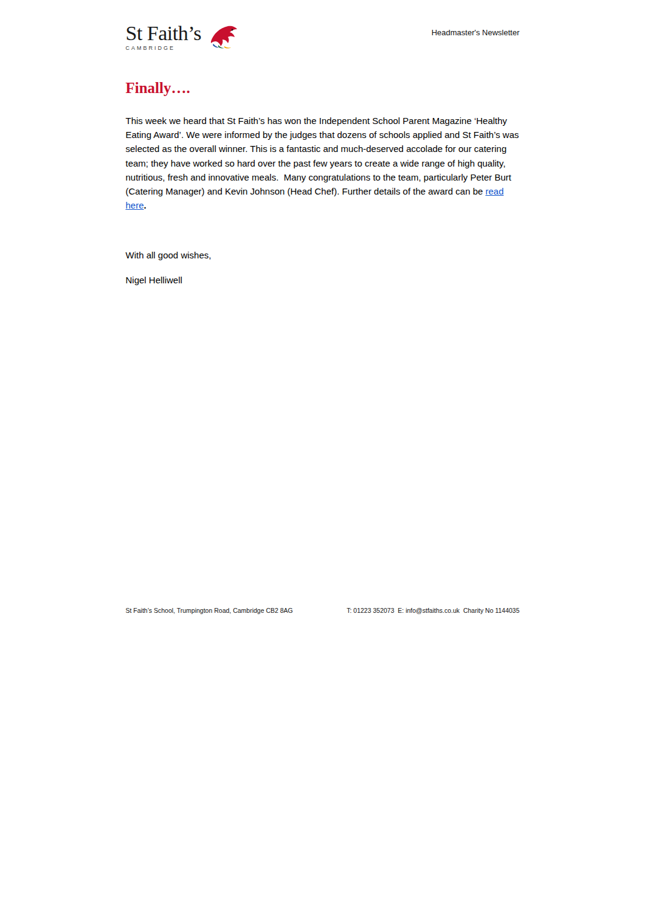St Faith’s
CAMBRIDGE
Headmaster's Newsletter
Finally….
This week we heard that St Faith’s has won the Independent School Parent Magazine ‘Healthy Eating Award’. We were informed by the judges that dozens of schools applied and St Faith’s was selected as the overall winner. This is a fantastic and much-deserved accolade for our catering team; they have worked so hard over the past few years to create a wide range of high quality, nutritious, fresh and innovative meals. Many congratulations to the team, particularly Peter Burt (Catering Manager) and Kevin Johnson (Head Chef). Further details of the award can be read here.
With all good wishes,
Nigel Helliwell
St Faith’s School, Trumpington Road, Cambridge CB2 8AG
T: 01223 352073 E: info@stfaiths.co.uk Charity No 1144035